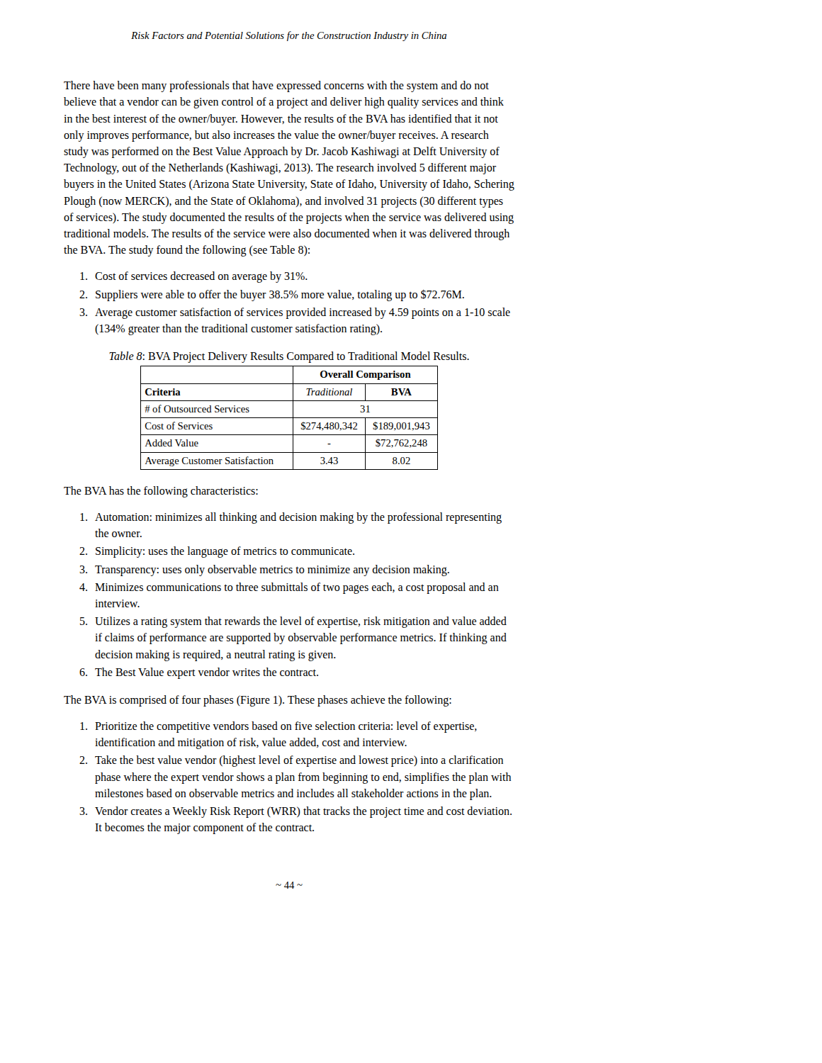Risk Factors and Potential Solutions for the Construction Industry in China
There have been many professionals that have expressed concerns with the system and do not believe that a vendor can be given control of a project and deliver high quality services and think in the best interest of the owner/buyer. However, the results of the BVA has identified that it not only improves performance, but also increases the value the owner/buyer receives. A research study was performed on the Best Value Approach by Dr. Jacob Kashiwagi at Delft University of Technology, out of the Netherlands (Kashiwagi, 2013). The research involved 5 different major buyers in the United States (Arizona State University, State of Idaho, University of Idaho, Schering Plough (now MERCK), and the State of Oklahoma), and involved 31 projects (30 different types of services). The study documented the results of the projects when the service was delivered using traditional models. The results of the service were also documented when it was delivered through the BVA. The study found the following (see Table 8):
Cost of services decreased on average by 31%.
Suppliers were able to offer the buyer 38.5% more value, totaling up to $72.76M.
Average customer satisfaction of services provided increased by 4.59 points on a 1-10 scale (134% greater than the traditional customer satisfaction rating).
Table 8: BVA Project Delivery Results Compared to Traditional Model Results.
| | Overall Comparison |
| Criteria | Traditional | BVA |
| # of Outsourced Services | 31 |
| Cost of Services | $274,480,342 | $189,001,943 |
| Added Value | - | $72,762,248 |
| Average Customer Satisfaction | 3.43 | 8.02 |
The BVA has the following characteristics:
Automation: minimizes all thinking and decision making by the professional representing the owner.
Simplicity: uses the language of metrics to communicate.
Transparency: uses only observable metrics to minimize any decision making.
Minimizes communications to three submittals of two pages each, a cost proposal and an interview.
Utilizes a rating system that rewards the level of expertise, risk mitigation and value added if claims of performance are supported by observable performance metrics. If thinking and decision making is required, a neutral rating is given.
The Best Value expert vendor writes the contract.
The BVA is comprised of four phases (Figure 1). These phases achieve the following:
Prioritize the competitive vendors based on five selection criteria: level of expertise, identification and mitigation of risk, value added, cost and interview.
Take the best value vendor (highest level of expertise and lowest price) into a clarification phase where the expert vendor shows a plan from beginning to end, simplifies the plan with milestones based on observable metrics and includes all stakeholder actions in the plan.
Vendor creates a Weekly Risk Report (WRR) that tracks the project time and cost deviation. It becomes the major component of the contract.
~ 44 ~